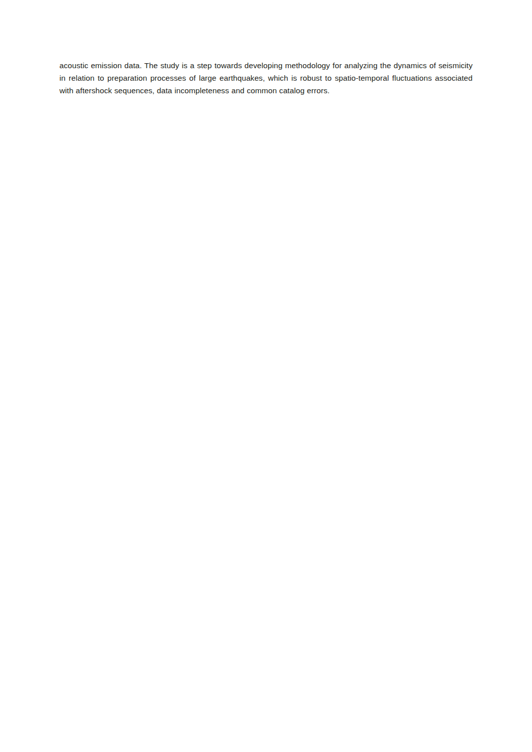acoustic emission data. The study is a step towards developing methodology for analyzing the dynamics of seismicity in relation to preparation processes of large earthquakes, which is robust to spatio-temporal fluctuations associated with aftershock sequences, data incompleteness and common catalog errors.